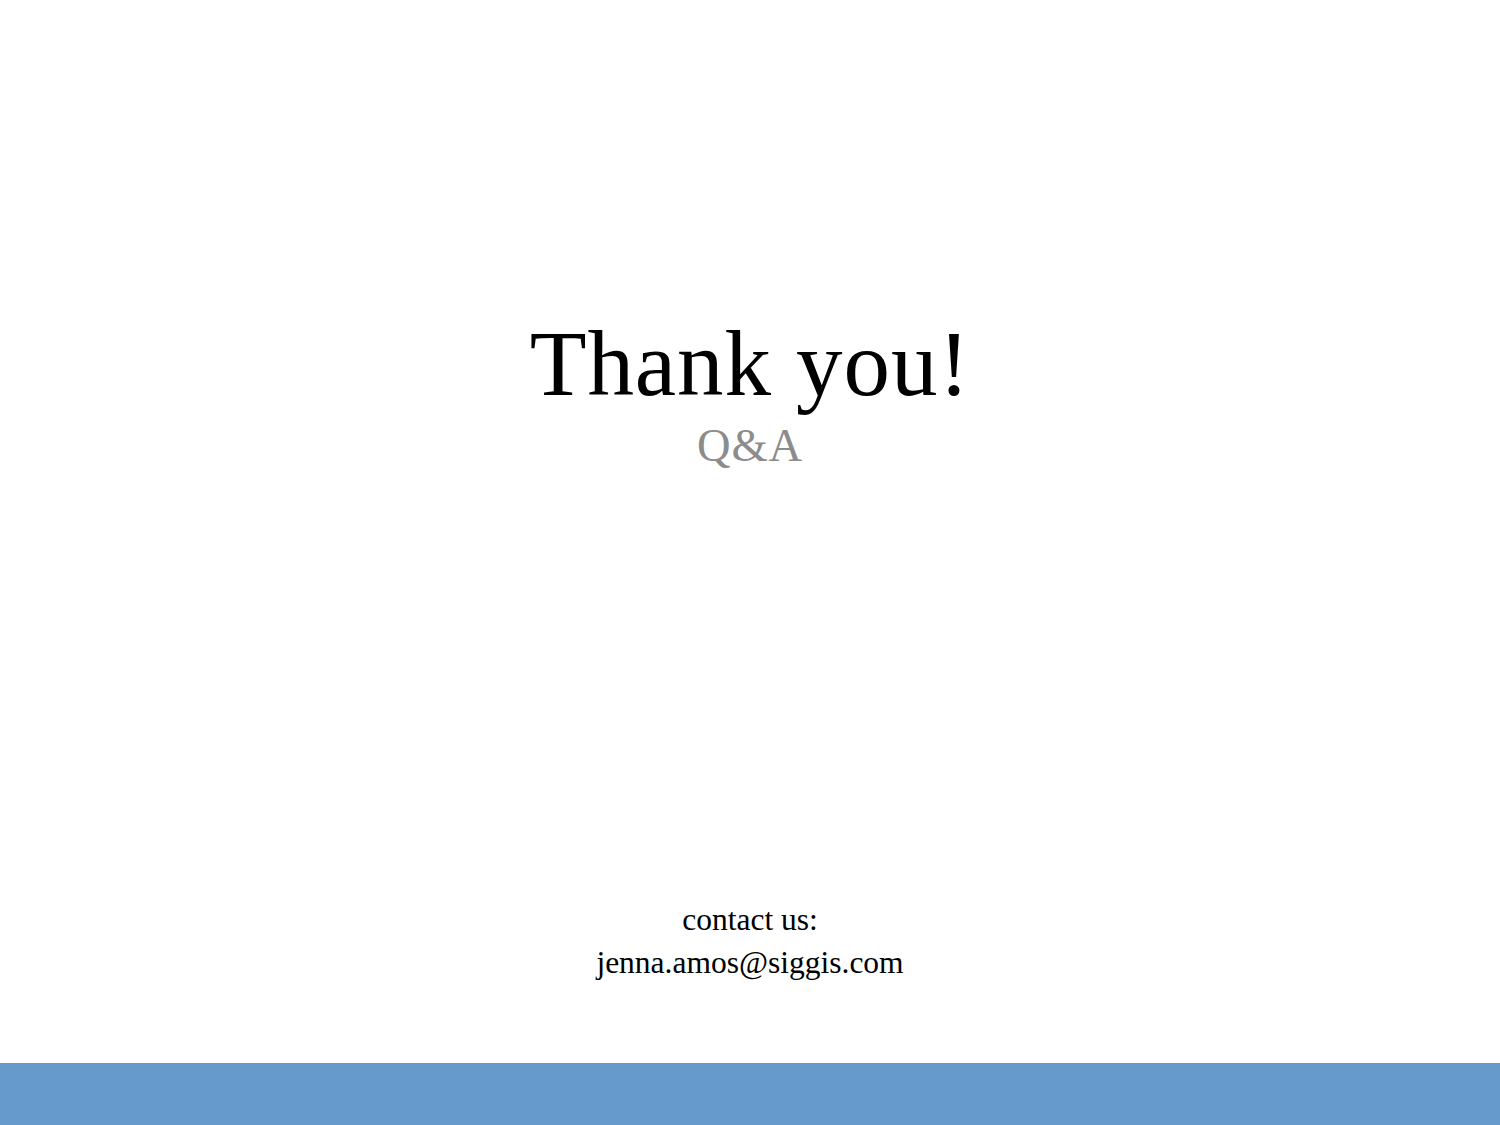Thank you!
Q&A
contact us:
jenna.amos@siggis.com